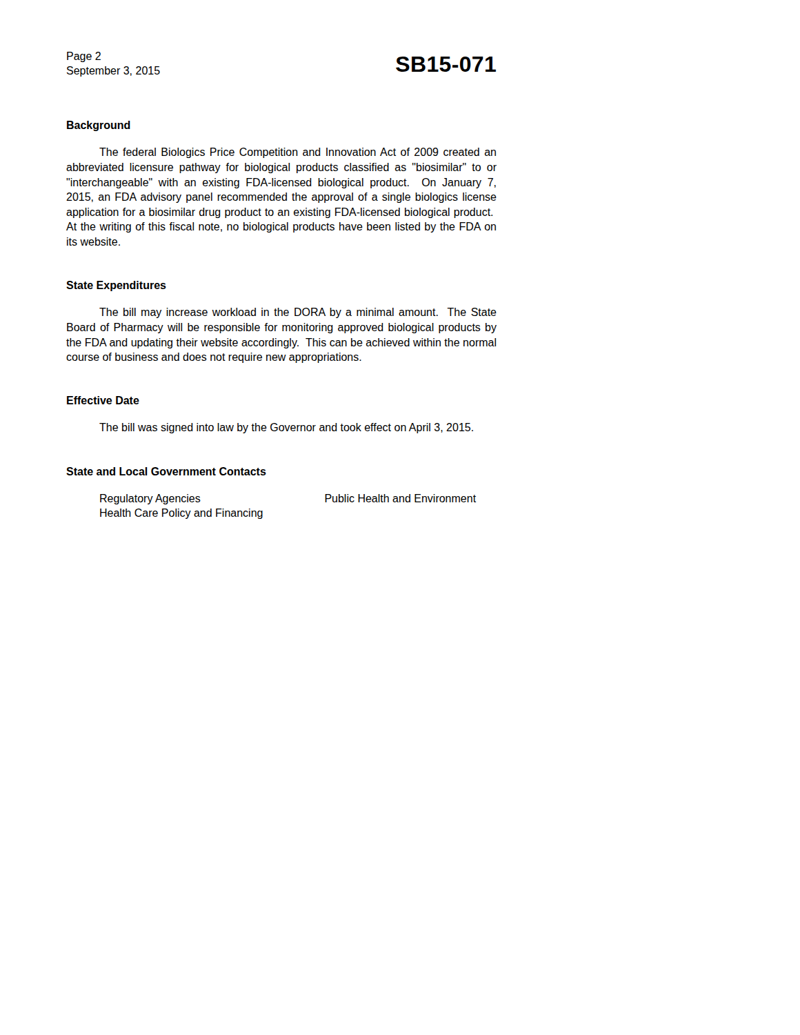Page 2
September 3, 2015
SB15-071
Background
The federal Biologics Price Competition and Innovation Act of 2009 created an abbreviated licensure pathway for biological products classified as "biosimilar" to or "interchangeable" with an existing FDA-licensed biological product. On January 7, 2015, an FDA advisory panel recommended the approval of a single biologics license application for a biosimilar drug product to an existing FDA-licensed biological product. At the writing of this fiscal note, no biological products have been listed by the FDA on its website.
State Expenditures
The bill may increase workload in the DORA by a minimal amount. The State Board of Pharmacy will be responsible for monitoring approved biological products by the FDA and updating their website accordingly. This can be achieved within the normal course of business and does not require new appropriations.
Effective Date
The bill was signed into law by the Governor and took effect on April 3, 2015.
State and Local Government Contacts
Regulatory Agencies
Public Health and Environment
Health Care Policy and Financing